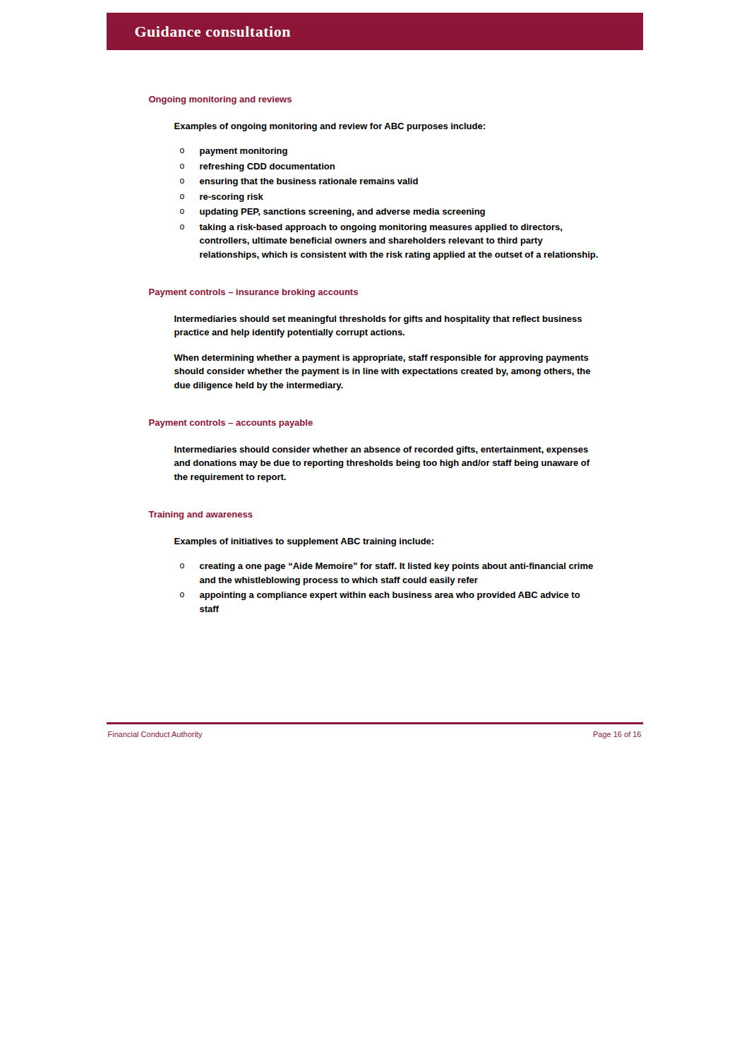Guidance consultation
Ongoing monitoring and reviews
Examples of ongoing monitoring and review for ABC purposes include:
payment monitoring
refreshing CDD documentation
ensuring that the business rationale remains valid
re-scoring risk
updating PEP, sanctions screening, and adverse media screening
taking a risk-based approach to ongoing monitoring measures applied to directors, controllers, ultimate beneficial owners and shareholders relevant to third party relationships, which is consistent with the risk rating applied at the outset of a relationship.
Payment controls – insurance broking accounts
Intermediaries should set meaningful thresholds for gifts and hospitality that reflect business practice and help identify potentially corrupt actions.
When determining whether a payment is appropriate, staff responsible for approving payments should consider whether the payment is in line with expectations created by, among others, the due diligence held by the intermediary.
Payment controls – accounts payable
Intermediaries should consider whether an absence of recorded gifts, entertainment, expenses and donations may be due to reporting thresholds being too high and/or staff being unaware of the requirement to report.
Training and awareness
Examples of initiatives to supplement ABC training include:
creating a one page “Aide Memoire” for staff. It listed key points about anti-financial crime and the whistleblowing process to which staff could easily refer
appointing a compliance expert within each business area who provided ABC advice to staff
Financial Conduct Authority Page 16 of 16